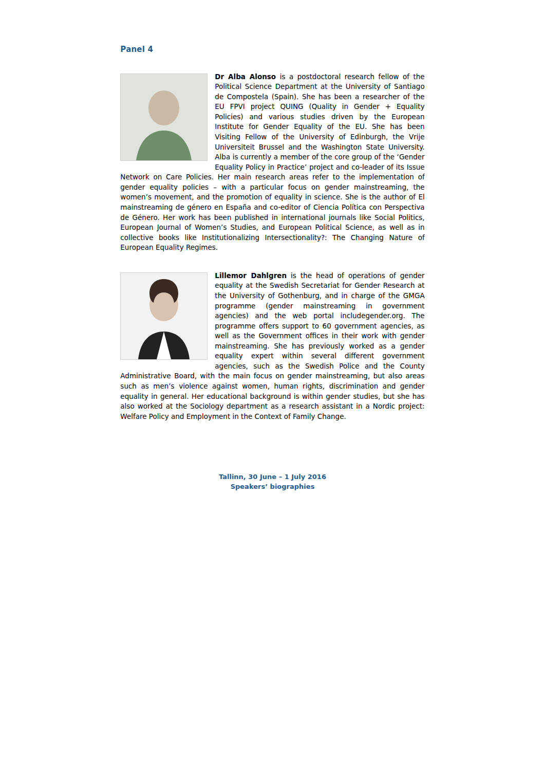Panel 4
Dr Alba Alonso is a postdoctoral research fellow of the Political Science Department at the University of Santiago de Compostela (Spain). She has been a researcher of the EU FPVI project QUING (Quality in Gender + Equality Policies) and various studies driven by the European Institute for Gender Equality of the EU. She has been Visiting Fellow of the University of Edinburgh, the Vrije Universiteit Brussel and the Washington State University. Alba is currently a member of the core group of the ‘Gender Equality Policy in Practice’ project and co-leader of its Issue Network on Care Policies. Her main research areas refer to the implementation of gender equality policies – with a particular focus on gender mainstreaming, the women’s movement, and the promotion of equality in science. She is the author of El mainstreaming de género en España and co-editor of Ciencia Política con Perspectiva de Género. Her work has been published in international journals like Social Politics, European Journal of Women’s Studies, and European Political Science, as well as in collective books like Institutionalizing Intersectionality?: The Changing Nature of European Equality Regimes.
Lillemor Dahlgren is the head of operations of gender equality at the Swedish Secretariat for Gender Research at the University of Gothenburg, and in charge of the GMGA programme (gender mainstreaming in government agencies) and the web portal includegender.org. The programme offers support to 60 government agencies, as well as the Government offices in their work with gender mainstreaming. She has previously worked as a gender equality expert within several different government agencies, such as the Swedish Police and the County Administrative Board, with the main focus on gender mainstreaming, but also areas such as men’s violence against women, human rights, discrimination and gender equality in general. Her educational background is within gender studies, but she has also worked at the Sociology department as a research assistant in a Nordic project: Welfare Policy and Employment in the Context of Family Change.
Tallinn, 30 June – 1 July 2016
Speakers’ biographies